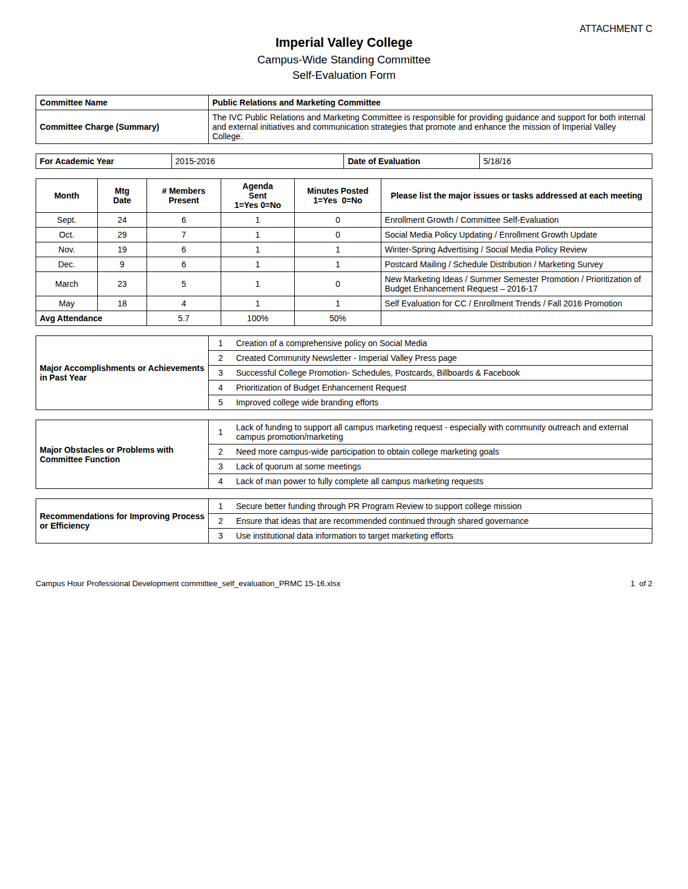ATTACHMENT C
Imperial Valley College
Campus-Wide Standing Committee
Self-Evaluation Form
| Committee Name | Public Relations and Marketing Committee |
| Committee Charge (Summary) | The IVC Public Relations and Marketing Committee is responsible for providing guidance and support for both internal and external initiatives and communication strategies that promote and enhance the mission of Imperial Valley College. |
| For Academic Year | 2015-2016 | Date of Evaluation | 5/18/16 |
| Month | Mtg Date | # Members Present | Agenda Sent 1=Yes 0=No | Minutes Posted 1=Yes 0=No | Please list the major issues or tasks addressed at each meeting |
| --- | --- | --- | --- | --- | --- |
| Sept. | 24 | 6 | 1 | 0 | Enrollment Growth / Committee Self-Evaluation |
| Oct. | 29 | 7 | 1 | 0 | Social Media Policy Updating / Enrollment Growth Update |
| Nov. | 19 | 6 | 1 | 1 | Winter-Spring Advertising / Social Media Policy Review |
| Dec. | 9 | 6 | 1 | 1 | Postcard Mailing / Schedule Distribution / Marketing Survey |
| March | 23 | 5 | 1 | 0 | New Marketing Ideas / Summer Semester Promotion / Prioritization of Budget Enhancement Request – 2016-17 |
| May | 18 | 4 | 1 | 1 | Self Evaluation for CC / Enrollment Trends / Fall 2016 Promotion |
| Avg Attendance | 5.7 | 100% | 50% | |
| Major Accomplishments or Achievements in Past Year | 1 | Creation of a comprehensive policy on Social Media |
| 2 | Created Community Newsletter - Imperial Valley Press page |
| 3 | Successful College Promotion- Schedules, Postcards, Billboards & Facebook |
| 4 | Prioritization of Budget Enhancement Request |
| 5 | Improved college wide branding efforts |
| Major Obstacles or Problems with Committee Function | 1 | Lack of funding to support all campus marketing request - especially with community outreach and external campus promotion/marketing |
| 2 | Need more campus-wide participation to obtain college marketing goals |
| 3 | Lack of quorum at some meetings |
| 4 | Lack of man power to fully complete all campus marketing requests |
| Recommendations for Improving Process or Efficiency | 1 | Secure better funding through PR Program Review to support college mission |
| 2 | Ensure that ideas that are recommended continued through shared governance |
| 3 | Use institutional data information to target marketing efforts |
Campus Hour Professional Development committee_self_evaluation_PRMC 15-16.xlsx 1 of 2